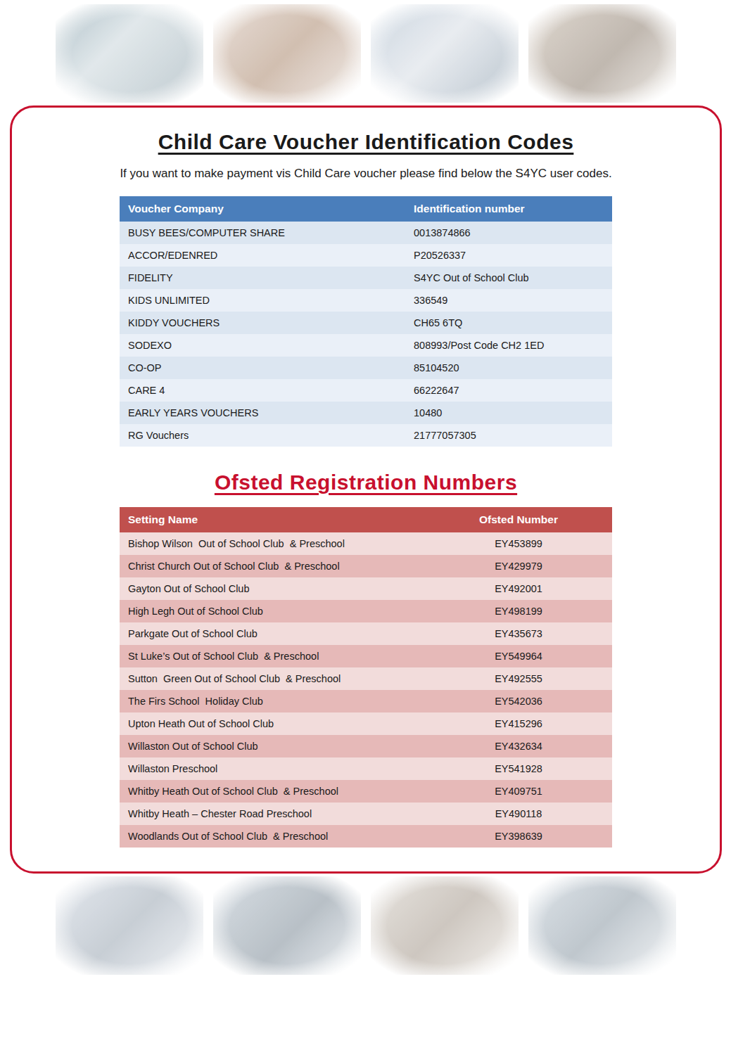Child Care Voucher Identification Codes
If you want to make payment vis Child Care voucher please find below the S4YC user codes.
| Voucher Company | Identification number |
| --- | --- |
| BUSY BEES/COMPUTER SHARE | 0013874866 |
| ACCOR/EDENRED | P20526337 |
| FIDELITY | S4YC Out of School Club |
| KIDS UNLIMITED | 336549 |
| KIDDY VOUCHERS | CH65 6TQ |
| SODEXO | 808993/Post Code CH2 1ED |
| CO-OP | 85104520 |
| CARE 4 | 66222647 |
| EARLY YEARS VOUCHERS | 10480 |
| RG Vouchers | 21777057305 |
Ofsted Registration Numbers
| Setting Name | Ofsted Number |
| --- | --- |
| Bishop Wilson Out of School Club & Preschool | EY453899 |
| Christ Church Out of School Club & Preschool | EY429979 |
| Gayton Out of School Club | EY492001 |
| High Legh Out of School Club | EY498199 |
| Parkgate Out of School Club | EY435673 |
| St Luke’s Out of School Club & Preschool | EY549964 |
| Sutton Green Out of School Club & Preschool | EY492555 |
| The Firs School Holiday Club | EY542036 |
| Upton Heath Out of School Club | EY415296 |
| Willaston Out of School Club | EY432634 |
| Willaston Preschool | EY541928 |
| Whitby Heath Out of School Club & Preschool | EY409751 |
| Whitby Heath – Chester Road Preschool | EY490118 |
| Woodlands Out of School Club & Preschool | EY398639 |